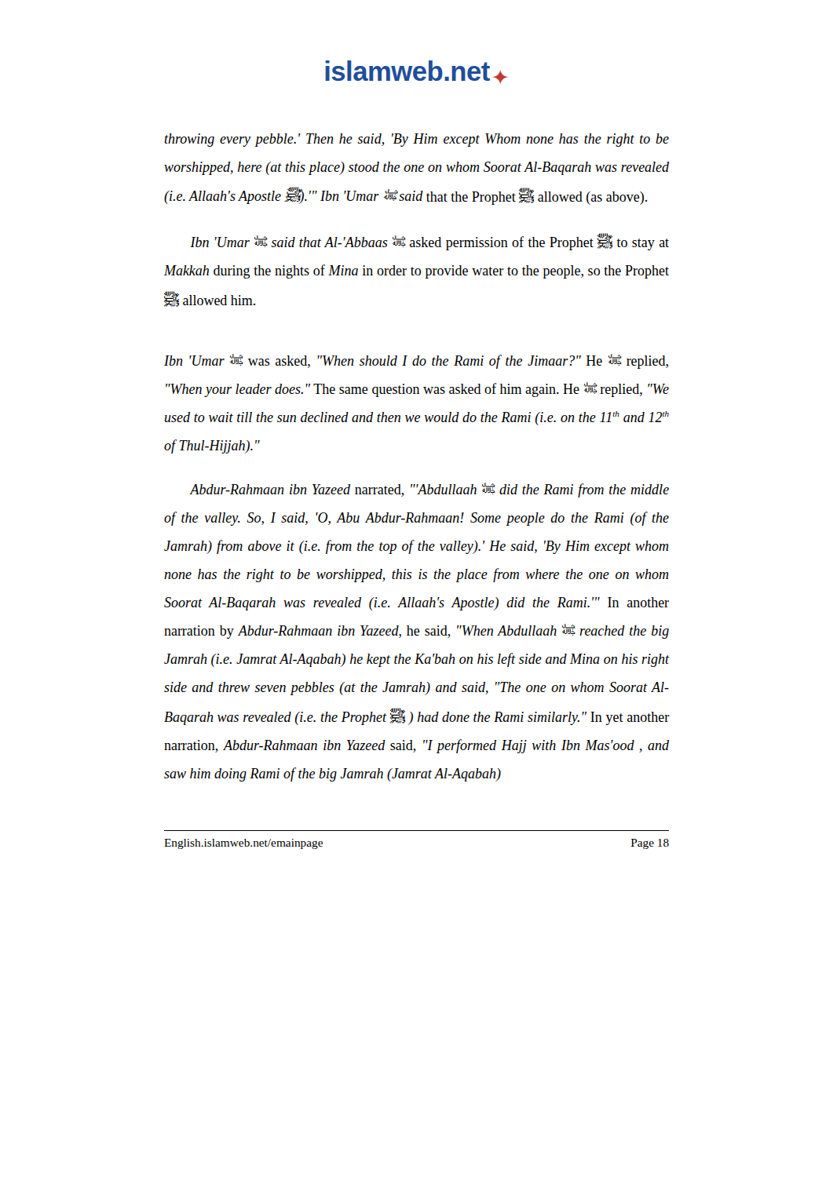islamweb. net✦
throwing every pebble.' Then he said, 'By Him except Whom none has the right to be worshipped, here (at this place) stood the one on whom Soorat Al-Baqarah was revealed (i.e. Allaah's Apostle ﷺ).'" Ibn 'Umar ﷻ said that the Prophet ﷺ allowed (as above).
Ibn 'Umar ﷻ said that Al-'Abbaas ﷻ asked permission of the Prophet ﷺ to stay at Makkah during the nights of Mina in order to provide water to the people, so the Prophet ﷺ allowed him.
Ibn 'Umar ﷻ was asked, "When should I do the Rami of the Jimaar?" He ﷻ replied, "When your leader does." The same question was asked of him again. He ﷻ replied, "We used to wait till the sun declined and then we would do the Rami (i.e. on the 11th and 12th of Thul-Hijjah)."
Abdur-Rahmaan ibn Yazeed narrated, "'Abdullaah ﷻ did the Rami from the middle of the valley. So, I said, 'O, Abu Abdur-Rahmaan! Some people do the Rami (of the Jamrah) from above it (i.e. from the top of the valley).' He said, 'By Him except whom none has the right to be worshipped, this is the place from where the one on whom Soorat Al-Baqarah was revealed (i.e. Allaah's Apostle) did the Rami.'" In another narration by Abdur-Rahmaan ibn Yazeed, he said, "When Abdullaah ﷻ reached the big Jamrah (i.e. Jamrat Al-Aqabah) he kept the Ka'bah on his left side and Mina on his right side and threw seven pebbles (at the Jamrah) and said, "The one on whom Soorat Al-Baqarah was revealed (i.e. the Prophet ﷺ ) had done the Rami similarly." In yet another narration, Abdur-Rahmaan ibn Yazeed said, "I performed Hajj with Ibn Mas'ood , and saw him doing Rami of the big Jamrah (Jamrat Al-Aqabah)
English.islamweb.net/emainpage
Page 18